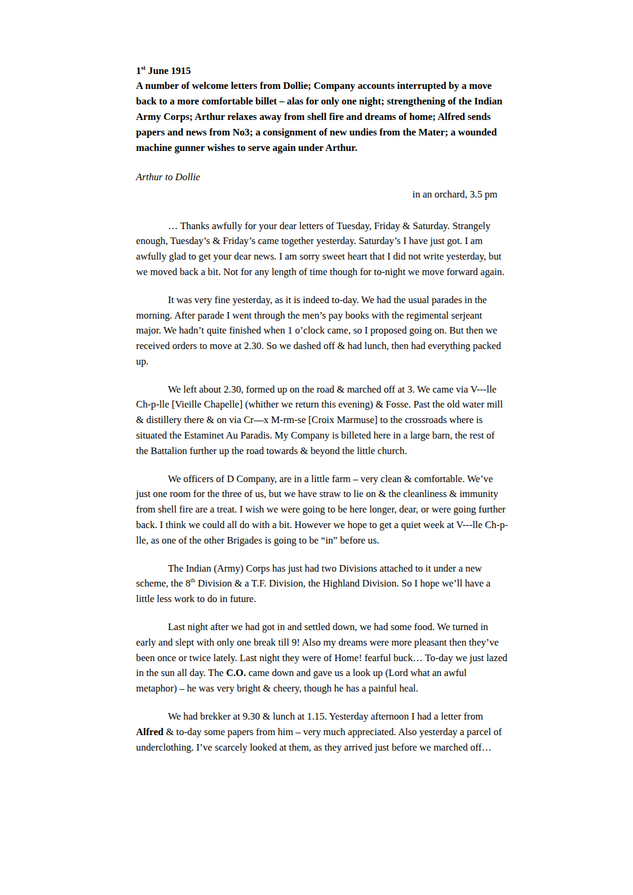1st June 1915
A number of welcome letters from Dollie; Company accounts interrupted by a move back to a more comfortable billet – alas for only one night; strengthening of the Indian Army Corps; Arthur relaxes away from shell fire and dreams of home; Alfred sends papers and news from No3; a consignment of new undies from the Mater; a wounded machine gunner wishes to serve again under Arthur.
Arthur to Dollie
in an orchard, 3.5 pm
… Thanks awfully for your dear letters of Tuesday, Friday & Saturday. Strangely enough, Tuesday’s & Friday’s came together yesterday. Saturday’s I have just got. I am awfully glad to get your dear news. I am sorry sweet heart that I did not write yesterday, but we moved back a bit. Not for any length of time though for to-night we move forward again.
It was very fine yesterday, as it is indeed to-day. We had the usual parades in the morning. After parade I went through the men’s pay books with the regimental serjeant major. We hadn’t quite finished when 1 o’clock came, so I proposed going on. But then we received orders to move at 2.30. So we dashed off & had lunch, then had everything packed up.
We left about 2.30, formed up on the road & marched off at 3. We came via V---lle Ch-p-lle [Vieille Chapelle] (whither we return this evening) & Fosse. Past the old water mill & distillery there & on via Cr—x M-rm-se [Croix Marmuse] to the crossroads where is situated the Estaminet Au Paradis. My Company is billeted here in a large barn, the rest of the Battalion further up the road towards & beyond the little church.
We officers of D Company, are in a little farm – very clean & comfortable. We’ve just one room for the three of us, but we have straw to lie on & the cleanliness & immunity from shell fire are a treat. I wish we were going to be here longer, dear, or were going further back. I think we could all do with a bit. However we hope to get a quiet week at V---lle Ch-p-lle, as one of the other Brigades is going to be “in” before us.
The Indian (Army) Corps has just had two Divisions attached to it under a new scheme, the 8th Division & a T.F. Division, the Highland Division. So I hope we’ll have a little less work to do in future.
Last night after we had got in and settled down, we had some food. We turned in early and slept with only one break till 9! Also my dreams were more pleasant then they’ve been once or twice lately. Last night they were of Home! fearful buck… To-day we just lazed in the sun all day. The C.O. came down and gave us a look up (Lord what an awful metaphor) – he was very bright & cheery, though he has a painful heal.
We had brekker at 9.30 & lunch at 1.15. Yesterday afternoon I had a letter from Alfred & to-day some papers from him – very much appreciated. Also yesterday a parcel of underclothing. I’ve scarcely looked at them, as they arrived just before we marched off…